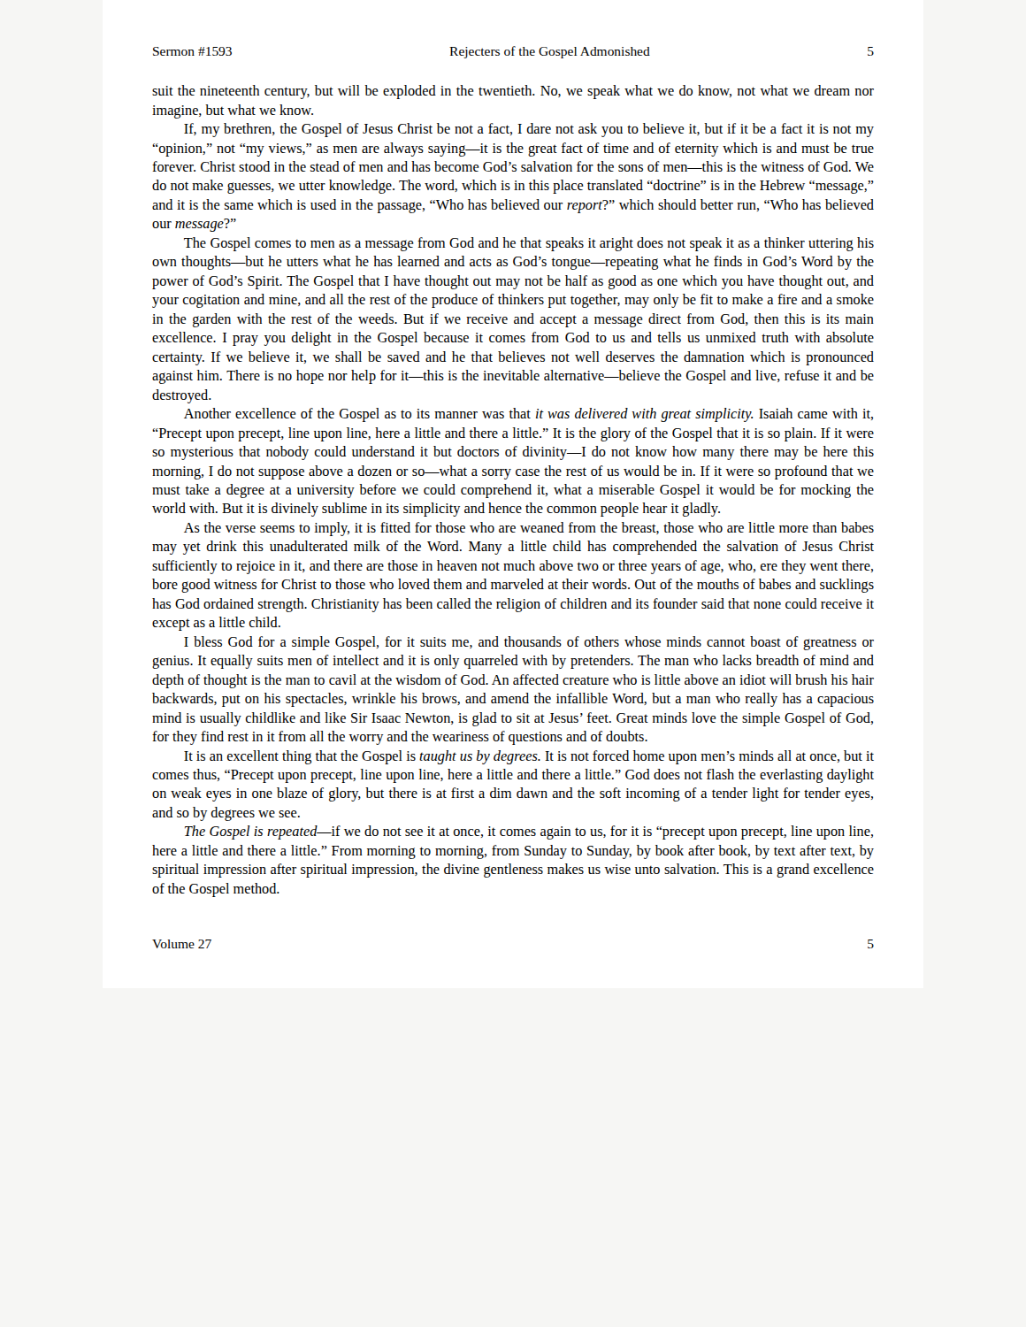Sermon #1593 Rejecters of the Gospel Admonished 5
suit the nineteenth century, but will be exploded in the twentieth. No, we speak what we do know, not what we dream nor imagine, but what we know.
If, my brethren, the Gospel of Jesus Christ be not a fact, I dare not ask you to believe it, but if it be a fact it is not my “opinion,” not “my views,” as men are always saying—it is the great fact of time and of eternity which is and must be true forever. Christ stood in the stead of men and has become God’s salvation for the sons of men—this is the witness of God. We do not make guesses, we utter knowledge. The word, which is in this place translated “doctrine” is in the Hebrew “message,” and it is the same which is used in the passage, “Who has believed our report?” which should better run, “Who has believed our message?”
The Gospel comes to men as a message from God and he that speaks it aright does not speak it as a thinker uttering his own thoughts—but he utters what he has learned and acts as God’s tongue—repeating what he finds in God’s Word by the power of God’s Spirit. The Gospel that I have thought out may not be half as good as one which you have thought out, and your cogitation and mine, and all the rest of the produce of thinkers put together, may only be fit to make a fire and a smoke in the garden with the rest of the weeds. But if we receive and accept a message direct from God, then this is its main excellence. I pray you delight in the Gospel because it comes from God to us and tells us unmixed truth with absolute certainty. If we believe it, we shall be saved and he that believes not well deserves the damnation which is pronounced against him. There is no hope nor help for it—this is the inevitable alternative—believe the Gospel and live, refuse it and be destroyed.
Another excellence of the Gospel as to its manner was that it was delivered with great simplicity. Isaiah came with it, “Precept upon precept, line upon line, here a little and there a little.” It is the glory of the Gospel that it is so plain. If it were so mysterious that nobody could understand it but doctors of divinity—I do not know how many there may be here this morning, I do not suppose above a dozen or so—what a sorry case the rest of us would be in. If it were so profound that we must take a degree at a university before we could comprehend it, what a miserable Gospel it would be for mocking the world with. But it is divinely sublime in its simplicity and hence the common people hear it gladly.
As the verse seems to imply, it is fitted for those who are weaned from the breast, those who are little more than babes may yet drink this unadulterated milk of the Word. Many a little child has comprehended the salvation of Jesus Christ sufficiently to rejoice in it, and there are those in heaven not much above two or three years of age, who, ere they went there, bore good witness for Christ to those who loved them and marveled at their words. Out of the mouths of babes and sucklings has God ordained strength. Christianity has been called the religion of children and its founder said that none could receive it except as a little child.
I bless God for a simple Gospel, for it suits me, and thousands of others whose minds cannot boast of greatness or genius. It equally suits men of intellect and it is only quarreled with by pretenders. The man who lacks breadth of mind and depth of thought is the man to cavil at the wisdom of God. An affected creature who is little above an idiot will brush his hair backwards, put on his spectacles, wrinkle his brows, and amend the infallible Word, but a man who really has a capacious mind is usually childlike and like Sir Isaac Newton, is glad to sit at Jesus’ feet. Great minds love the simple Gospel of God, for they find rest in it from all the worry and the weariness of questions and of doubts.
It is an excellent thing that the Gospel is taught us by degrees. It is not forced home upon men’s minds all at once, but it comes thus, “Precept upon precept, line upon line, here a little and there a little.” God does not flash the everlasting daylight on weak eyes in one blaze of glory, but there is at first a dim dawn and the soft incoming of a tender light for tender eyes, and so by degrees we see.
The Gospel is repeated—if we do not see it at once, it comes again to us, for it is “precept upon precept, line upon line, here a little and there a little.” From morning to morning, from Sunday to Sunday, by book after book, by text after text, by spiritual impression after spiritual impression, the divine gentleness makes us wise unto salvation. This is a grand excellence of the Gospel method.
Volume 27 5